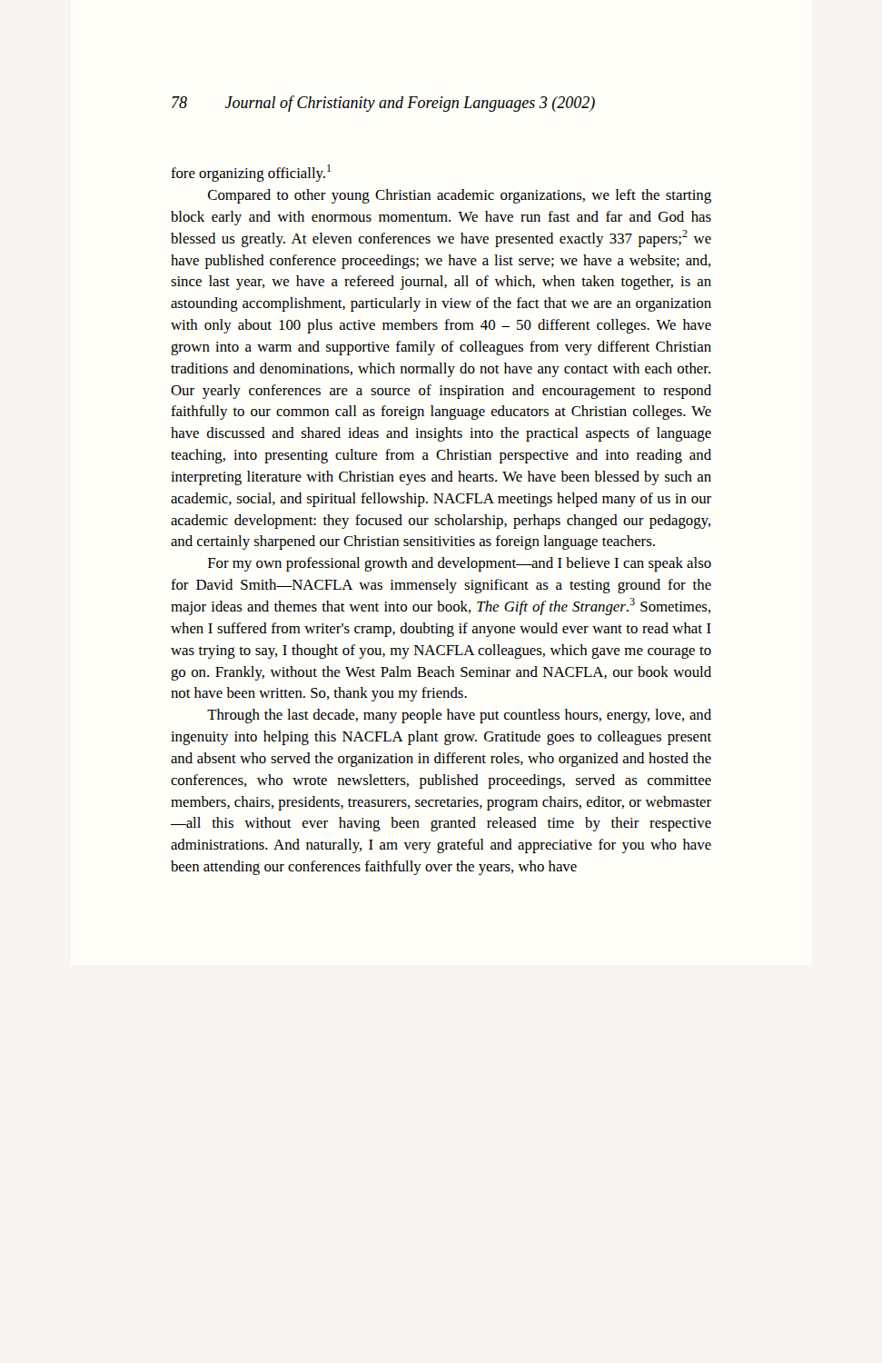78 Journal of Christianity and Foreign Languages 3 (2002)
fore organizing officially.1
Compared to other young Christian academic organizations, we left the starting block early and with enormous momentum. We have run fast and far and God has blessed us greatly. At eleven conferences we have presented exactly 337 papers;2 we have published conference proceedings; we have a list serve; we have a website; and, since last year, we have a refereed journal, all of which, when taken together, is an astounding accomplishment, particularly in view of the fact that we are an organization with only about 100 plus active members from 40 – 50 different colleges. We have grown into a warm and supportive family of colleagues from very different Christian traditions and denominations, which normally do not have any contact with each other. Our yearly conferences are a source of inspiration and encouragement to respond faithfully to our common call as foreign language educators at Christian colleges. We have discussed and shared ideas and insights into the practical aspects of language teaching, into presenting culture from a Christian perspective and into reading and interpreting literature with Christian eyes and hearts. We have been blessed by such an academic, social, and spiritual fellowship. NACFLA meetings helped many of us in our academic development: they focused our scholarship, perhaps changed our pedagogy, and certainly sharpened our Christian sensitivities as foreign language teachers.
For my own professional growth and development—and I believe I can speak also for David Smith—NACFLA was immensely significant as a testing ground for the major ideas and themes that went into our book, The Gift of the Stranger.3 Sometimes, when I suffered from writer's cramp, doubting if anyone would ever want to read what I was trying to say, I thought of you, my NACFLA colleagues, which gave me courage to go on. Frankly, without the West Palm Beach Seminar and NACFLA, our book would not have been written. So, thank you my friends.
Through the last decade, many people have put countless hours, energy, love, and ingenuity into helping this NACFLA plant grow. Gratitude goes to colleagues present and absent who served the organization in different roles, who organized and hosted the conferences, who wrote newsletters, published proceedings, served as committee members, chairs, presidents, treasurers, secretaries, program chairs, editor, or webmaster—all this without ever having been granted released time by their respective administrations. And naturally, I am very grateful and appreciative for you who have been attending our conferences faithfully over the years, who have